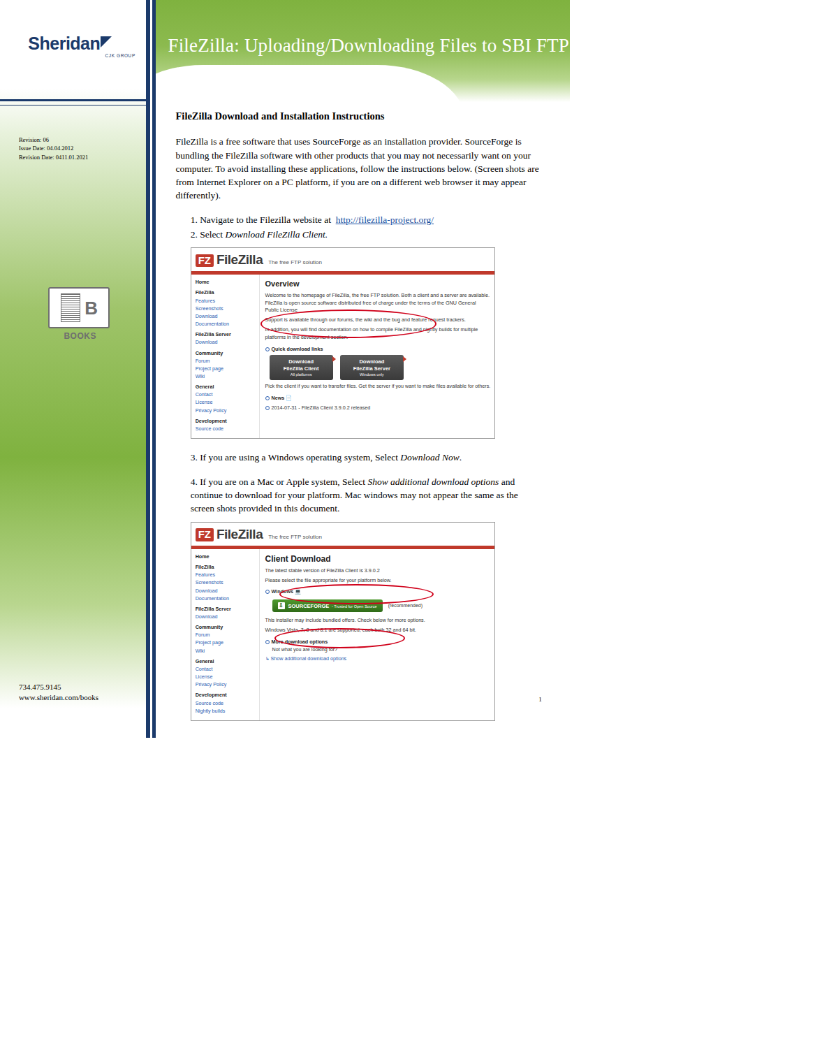Sheridan
CJK GROUP
Revision: 06
Issue Date: 04.04.2012
Revision Date: 0411.01.2021
B
BOOKS
734.475.9145
www.sheridan.com/books
FileZilla: Uploading/Downloading Files to SBI FTP
FileZilla Download and Installation Instructions
FileZilla is a free software that uses SourceForge as an installation provider. SourceForge is bundling the FileZilla software with other products that you may not necessarily want on your computer. To avoid installing these applications, follow the instructions below. (Screen shots are from Internet Explorer on a PC platform, if you are on a different web browser it may appear differently).
1. Navigate to the Filezilla website at http://filezilla-project.org/
2. Select Download FileZilla Client.
FZ FileZilla The free FTP solution
Home
FileZilla
Features
Screenshots
Download
Documentation
FileZilla Server
Download
Community
Forum
Project page
Wiki
General
Contact
License
Privacy Policy
Development
Source code
Overview
Welcome to the homepage of FileZilla, the free FTP solution. Both a client and a server are available. FileZilla is open source software distributed free of charge under the terms of the GNU General Public License
Support is available through our forums, the wiki and the bug and feature request trackers.
In addition, you will find documentation on how to compile FileZilla and nightly builds for multiple platforms in the development section.
Quick download links
Download
FileZilla Client All platforms
Download
FileZilla Server Windows only
Pick the client if you want to transfer files. Get the server if you want to make files available for others.
News 📄
2014-07-31 - FileZilla Client 3.9.0.2 released
3. If you are using a Windows operating system, Select Download Now.
4. If you are on a Mac or Apple system, Select Show additional download options and continue to download for your platform. Mac windows may not appear the same as the screen shots provided in this document.
FZ FileZilla The free FTP solution
Home
FileZilla
Features
Screenshots
Download
Documentation
FileZilla Server
Download
Community
Forum
Project page
Wiki
General
Contact
License
Privacy Policy
Development
Source code
Nightly builds
Client Download
The latest stable version of FileZilla Client is 3.9.0.2
Please select the file appropriate for your platform below.
Windows 💻
⇩ SOURCEFORGE - Trusted for Open Source
(recommended)
This installer may include bundled offers. Check below for more options.
Windows Vista, 7, 8 and 8.1 are supported, each both 32 and 64 bit.
More download options
Not what you are looking for?
↳ Show additional download options
1